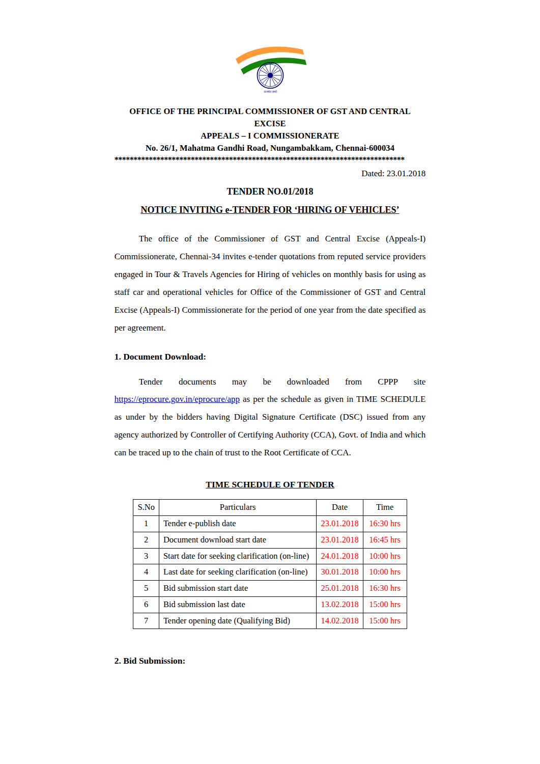OFFICE OF THE PRINCIPAL COMMISSIONER OF GST AND CENTRAL EXCISE
APPEALS – I COMMISSIONERATE
No. 26/1, Mahatma Gandhi Road, Nungambakkam, Chennai-600034
****************************************************************************
Dated: 23.01.2018
TENDER NO.01/2018
NOTICE INVITING e-TENDER FOR ‘HIRING OF VEHICLES’
The office of the Commissioner of GST and Central Excise (Appeals-I) Commissionerate, Chennai-34 invites e-tender quotations from reputed service providers engaged in Tour & Travels Agencies for Hiring of vehicles on monthly basis for using as staff car and operational vehicles for Office of the Commissioner of GST and Central Excise (Appeals-I) Commissionerate for the period of one year from the date specified as per agreement.
1. Document Download:
Tender documents may be downloaded from CPPP site https://eprocure.gov.in/eprocure/app as per the schedule as given in TIME SCHEDULE as under by the bidders having Digital Signature Certificate (DSC) issued from any agency authorized by Controller of Certifying Authority (CCA), Govt. of India and which can be traced up to the chain of trust to the Root Certificate of CCA.
TIME SCHEDULE OF TENDER
| S.No | Particulars | Date | Time |
| --- | --- | --- | --- |
| 1 | Tender e-publish date | 23.01.2018 | 16:30 hrs |
| 2 | Document download start date | 23.01.2018 | 16:45 hrs |
| 3 | Start date for seeking clarification (on-line) | 24.01.2018 | 10:00 hrs |
| 4 | Last date for seeking clarification (on-line) | 30.01.2018 | 10:00 hrs |
| 5 | Bid submission start date | 25.01.2018 | 16:30 hrs |
| 6 | Bid submission last date | 13.02.2018 | 15:00 hrs |
| 7 | Tender opening date (Qualifying Bid) | 14.02.2018 | 15:00 hrs |
2. Bid Submission: